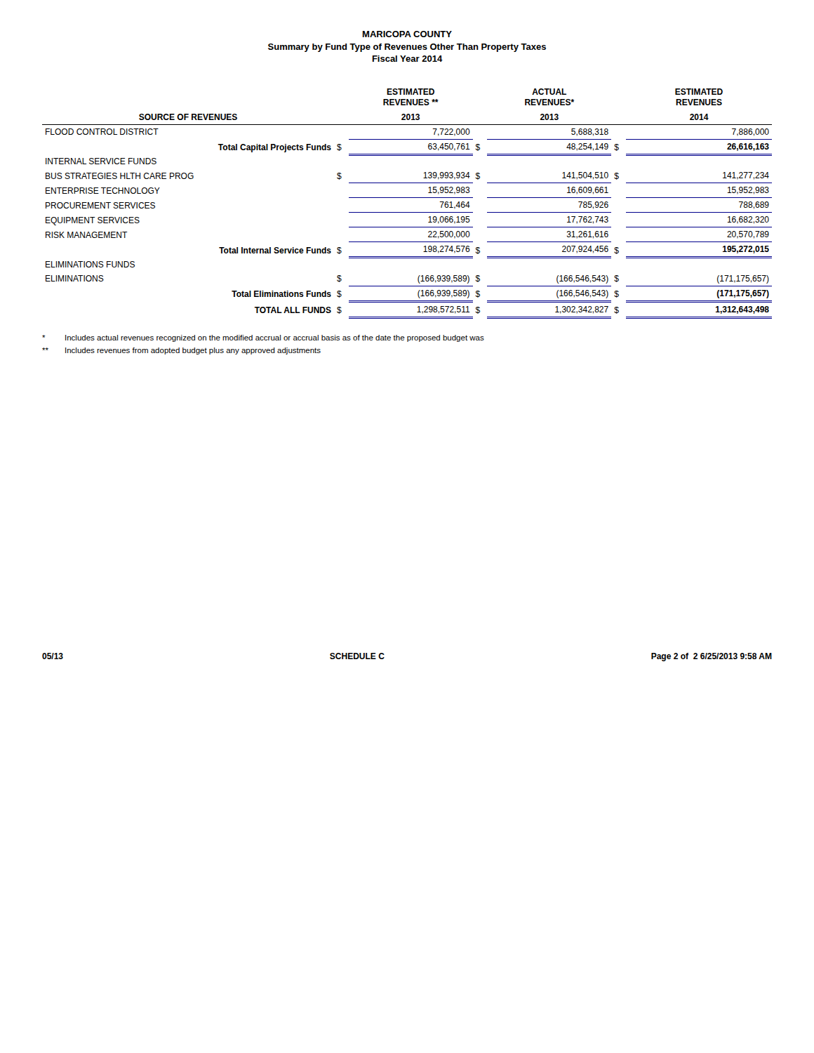MARICOPA COUNTY
Summary by Fund Type of Revenues Other Than Property Taxes
Fiscal Year 2014
| | | ESTIMATED REVENUES ** | | ACTUAL REVENUES* | | ESTIMATED REVENUES |
| SOURCE OF REVENUES | | 2013 | | 2013 | | 2014 |
| FLOOD CONTROL DISTRICT | | 7,722,000 | | 5,688,318 | | 7,886,000 |
| Total Capital Projects Funds | $ | 63,450,761 | $ | 48,254,149 | $ | 26,616,163 |
| INTERNAL SERVICE FUNDS | | | | | | |
| BUS STRATEGIES HLTH CARE PROG | $ | 139,993,934 | $ | 141,504,510 | $ | 141,277,234 |
| ENTERPRISE TECHNOLOGY | | 15,952,983 | | 16,609,661 | | 15,952,983 |
| PROCUREMENT SERVICES | | 761,464 | | 785,926 | | 788,689 |
| EQUIPMENT SERVICES | | 19,066,195 | | 17,762,743 | | 16,682,320 |
| RISK MANAGEMENT | | 22,500,000 | | 31,261,616 | | 20,570,789 |
| Total Internal Service Funds | $ | 198,274,576 | $ | 207,924,456 | $ | 195,272,015 |
| ELIMINATIONS FUNDS | | | | | | |
| ELIMINATIONS | $ | (166,939,589) | $ | (166,546,543) | $ | (171,175,657) |
| Total Eliminations Funds | $ | (166,939,589) | $ | (166,546,543) | $ | (171,175,657) |
| TOTAL ALL FUNDS | $ | 1,298,572,511 | $ | 1,302,342,827 | $ | 1,312,643,498 |
* Includes actual revenues recognized on the modified accrual or accrual basis as of the date the proposed budget was
** Includes revenues from adopted budget plus any approved adjustments
05/13
SCHEDULE C
Page 2 of 2 6/25/2013 9:58 AM